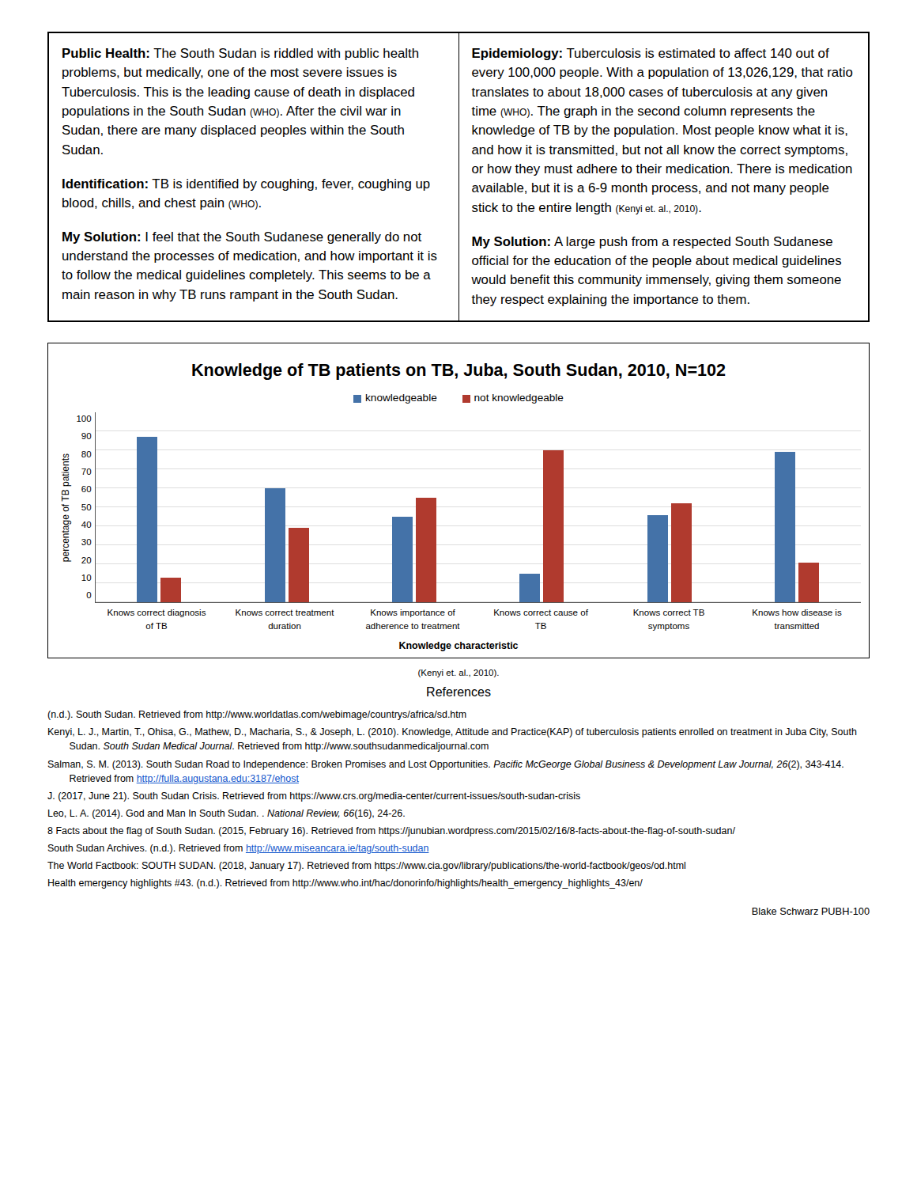| Public Health: The South Sudan is riddled with public health problems, but medically, one of the most severe issues is Tuberculosis. This is the leading cause of death in displaced populations in the South Sudan (WHO) . After the civil war in Sudan, there are many displaced peoples within the South Sudan. Identification: TB is identified by coughing, fever, coughing up blood, chills, and chest pain (WHO) . My Solution: I feel that the South Sudanese generally do not understand the processes of medication, and how important it is to follow the medical guidelines completely. This seems to be a main reason in why TB runs rampant in the South Sudan. | Epidemiology: Tuberculosis is estimated to affect 140 out of every 100,000 people. With a population of 13,026,129, that ratio translates to about 18,000 cases of tuberculosis at any given time (WHO) . The graph in the second column represents the knowledge of TB by the population. Most people know what it is, and how it is transmitted, but not all know the correct symptoms, or how they must adhere to their medication. There is medication available, but it is a 6-9 month process, and not many people stick to the entire length (Kenyi et. al., 2010) . My Solution: A large push from a respected South Sudanese official for the education of the people about medical guidelines would benefit this community immensely, giving them someone they respect explaining the importance to them. |
Knowledge of TB patients on TB, Juba, South Sudan, 2010, N=102
knowledgeable not knowledgeable
percentage of TB patients
100
90
80
70
60
50
40
30
20
10
0
Knows correct diagnosis of TB
Knows correct treatment duration
Knows importance of adherence to treatment
Knows correct cause of TB
Knows correct TB symptoms
Knows how disease is transmitted
Knowledge characteristic
(Kenyi et. al., 2010).
References
(n.d.). South Sudan. Retrieved from http://www.worldatlas.com/webimage/countrys/africa/sd.htm
Kenyi, L. J., Martin, T., Ohisa, G., Mathew, D., Macharia, S., & Joseph, L. (2010). Knowledge, Attitude and Practice(KAP) of tuberculosis patients enrolled on treatment in Juba City, South Sudan. South Sudan Medical Journal. Retrieved from http://www.southsudanmedicaljournal.com
Salman, S. M. (2013). South Sudan Road to Independence: Broken Promises and Lost Opportunities. Pacific McGeorge Global Business & Development Law Journal, 26(2), 343-414. Retrieved from http://fulla.augustana.edu:3187/ehost
J. (2017, June 21). South Sudan Crisis. Retrieved from https://www.crs.org/media-center/current-issues/south-sudan-crisis
Leo, L. A. (2014). God and Man In South Sudan. . National Review, 66(16), 24-26.
8 Facts about the flag of South Sudan. (2015, February 16). Retrieved from https://junubian.wordpress.com/2015/02/16/8-facts-about-the-flag-of-south-sudan/
South Sudan Archives. (n.d.). Retrieved from http://www.miseancara.ie/tag/south-sudan
The World Factbook: SOUTH SUDAN. (2018, January 17). Retrieved from https://www.cia.gov/library/publications/the-world-factbook/geos/od.html
Health emergency highlights #43. (n.d.). Retrieved from http://www.who.int/hac/donorinfo/highlights/health_emergency_highlights_43/en/
Blake Schwarz PUBH-100